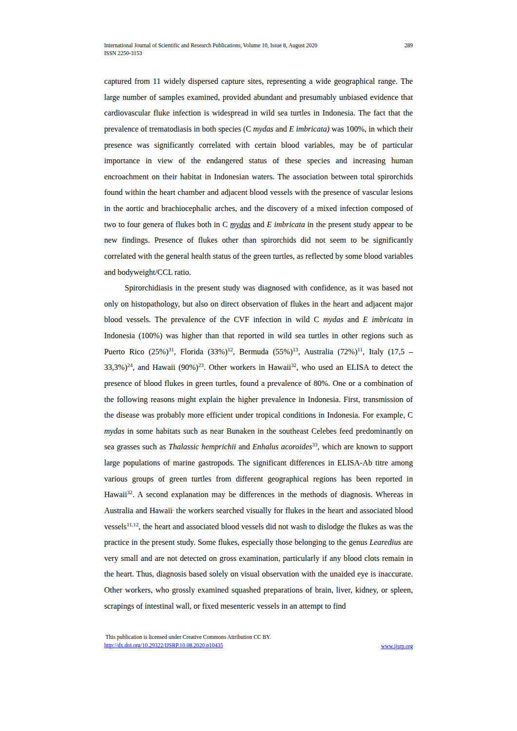289 International Journal of Scientific and Research Publications, Volume 10, Issue 8, August 2020
ISSN 2250-3153
captured from 11 widely dispersed capture sites, representing a wide geographical range. The large number of samples examined, provided abundant and presumably unbiased evidence that cardiovascular fluke infection is widespread in wild sea turtles in Indonesia. The fact that the prevalence of trematodiasis in both species (C mydas and E imbricata) was 100%, in which their presence was significantly correlated with certain blood variables, may be of particular importance in view of the endangered status of these species and increasing human encroachment on their habitat in Indonesian waters. The association between total spirorchids found within the heart chamber and adjacent blood vessels with the presence of vascular lesions in the aortic and brachiocephalic arches, and the discovery of a mixed infection composed of two to four genera of flukes both in C mydas and E imbricata in the present study appear to be new findings. Presence of flukes other than spirorchids did not seem to be significantly correlated with the general health status of the green turtles, as reflected by some blood variables and bodyweight/CCL ratio.
Spirorchidiasis in the present study was diagnosed with confidence, as it was based not only on histopathology, but also on direct observation of flukes in the heart and adjacent major blood vessels. The prevalence of the CVF infection in wild C mydas and E imbricata in Indonesia (100%) was higher than that reported in wild sea turtles in other regions such as Puerto Rico (25%)31, Florida (33%)12, Bermuda (55%)13, Australia (72%)11, Italy (17,5 – 33,3%)24, and Hawaii (90%)23. Other workers in Hawaii32, who used an ELISA to detect the presence of blood flukes in green turtles, found a prevalence of 80%. One or a combination of the following reasons might explain the higher prevalence in Indonesia. First, transmission of the disease was probably more efficient under tropical conditions in Indonesia. For example, C mydas in some habitats such as near Bunaken in the southeast Celebes feed predominantly on sea grasses such as Thalassic hemprichii and Enhalus acoroides33, which are known to support large populations of marine gastropods. The significant differences in ELISA-Ab titre among various groups of green turtles from different geographical regions has been reported in Hawaii32. A second explanation may be differences in the methods of diagnosis. Whereas in Australia and Hawaii, the workers searched visually for flukes in the heart and associated blood vessels11,12, the heart and associated blood vessels did not wash to dislodge the flukes as was the practice in the present study. Some flukes, especially those belonging to the genus Learedius are very small and are not detected on gross examination, particularly if any blood clots remain in the heart. Thus, diagnosis based solely on visual observation with the unaided eye is inaccurate. Other workers, who grossly examined squashed preparations of brain, liver, kidney, or spleen, scrapings of intestinal wall, or fixed mesenteric vessels in an attempt to find
This publication is licensed under Creative Commons Attribution CC BY. http://dx.doi.org/10.29322/IJSRP.10.08.2020.p10435 www.ijsrp.org